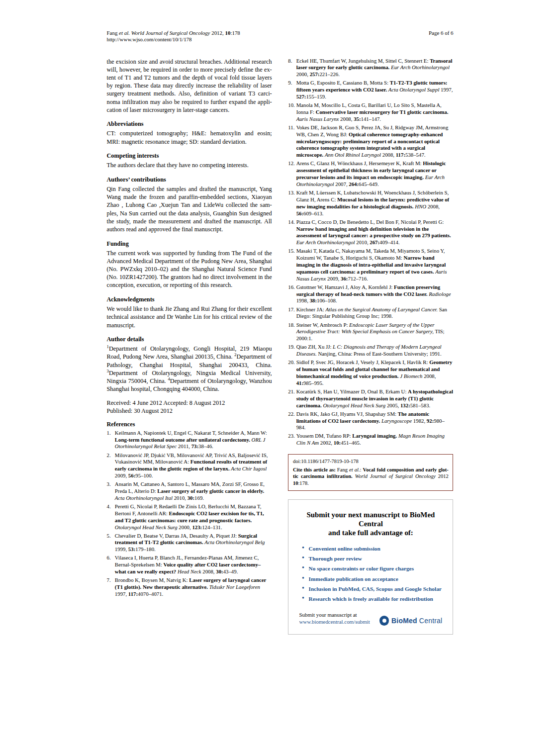Fang et al. World Journal of Surgical Oncology 2012, 10:178
http://www.wjso.com/content/10/1/178
Page 6 of 6
the excision size and avoid structural breaches. Additional research will, however, be required in order to more precisely define the extent of T1 and T2 tumors and the depth of vocal fold tissue layers by region. These data may directly increase the reliability of laser surgery treatment methods. Also, definition of variant T3 carcinoma infiltration may also be required to further expand the application of laser microsurgery in later-stage cancers.
Abbreviations
CT: computerized tomography; H&E: hematoxylin and eosin; MRI: magnetic resonance image; SD: standard deviation.
Competing interests
The authors declare that they have no competing interests.
Authors’ contributions
Qin Fang collected the samples and drafted the manuscript, Yang Wang made the frozen and paraffin-embedded sections, Xiaoyan Zhao , Luhong Cao ,Xuejun Tan and LideWu collected the samples, Na Sun carried out the data analysis, Guangbin Sun designed the study, made the measurement and drafted the manuscript. All authors read and approved the final manuscript.
Funding
The current work was supported by funding from The Fund of the Advanced Medical Department of the Pudong New Area, Shanghai (No. PWZxkq 2010–02) and the Shanghai Natural Science Fund (No. 10ZR1427200). The grantors had no direct involvement in the conception, execution, or reporting of this research.
Acknowledgments
We would like to thank Jie Zhang and Rui Zhang for their excellent technical assistance and Dr Wanhe Lin for his critical review of the manuscript.
Author details
1Department of Otolaryngology, Gongli Hospital, 219 Miaopu Road, Pudong New Area, Shanghai 200135, China. 2Department of Pathology, Changhai Hospital, Shanghai 200433, China. 3Department of Otolaryngology, Ningxia Medical University, Ningxia 750004, China. 4Department of Otolaryngology, Wanzhou Shanghai hospital, Chongqing 404000, China.
Received: 4 June 2012 Accepted: 8 August 2012
Published: 30 August 2012
References
Keilmann A, Napiontek U, Engel C, Nakarat T, Schneider A, Mann W: Long-term functional outcome after unilateral cordectomy. ORL J Otorhinolaryngol Relat Spec 2011, 73: 38–46.
Milovanović JP, Djukić VB, Milovanović AP, Trivić AS, Baljosević IS, Vukasinović MM, Milovanović A: Functional results of treatment of early carcinoma in the glottic region of the larynx. Acta Chir Iugosl 2009, 56: 95–100.
Ansarin M, Cattaneo A, Santoro L, Massaro MA, Zorzi SF, Grosso E, Preda L, Alterio D: Laser surgery of early glottic cancer in elderly. Acta Otorhinolaryngol Ital 2010, 30: 169.
Peretti G, Nicolai P, Redaelli De Zinis LO, Berlucchi M, Bazzana T, Bertoni F, Antonelli AR: Endoscopic CO2 laser excision for tis, T1, and T2 glottic carcinomas: cure rate and prognostic factors. Otolaryngol Head Neck Surg 2000, 123: 124–131.
Chevalier D, Beatse V, Darras JA, Desaulty A, Piquet JJ: Surgical treatment of T1-T2 glottic carcinomas. Acta Otorhinolaryngol Belg 1999, 53: 179–180.
Vilaseca I, Huerta P, Blanch JL, Fernandez-Planas AM, Jimenez C, Bernal-Sprekelsen M: Voice quality after CO2 laser cordectomy–what can we really expect? Head Neck 2008, 30: 43–49.
Brondbo K, Boysen M, Natvig K: Laser surgery of laryngeal cancer (T1 glottis). New therapeutic alternative. Tidsskr Nor Laegeforen 1997, 117: 4070–4071.
Eckel HE, Thumfart W, Jungehulsing M, Sittel C, Stennert E: Transoral laser surgery for early glottic carcinoma. Eur Arch Otorhinolaryngol 2000, 257: 221–226.
Motta G, Esposito E, Cassiano B, Motta S: T1-T2-T3 glottic tumors: fifteen years experience with CO2 laser. Acta Otolaryngol Suppl 1997, 527: 155–159.
Manola M, Moscillo L, Costa G, Barillari U, Lo Sito S, Mastella A, Ionna F: Conservative laser microsurgery for T1 glottic carcinoma. Auris Nasus Larynx 2008, 35: 141–147.
Vokes DE, Jackson R, Guo S, Perez JA, Su J, Ridgway JM, Armstrong WB, Chen Z, Wong BJ: Optical coherence tomography-enhanced microlaryngoscopy: preliminary report of a noncontact optical coherence tomography system integrated with a surgical microscope. Ann Otol Rhinol Laryngol 2008, 117: 538–547.
Arens C, Glanz H, Wönckhaus J, Hersemeyer K, Kraft M: Histologic assessment of epithelial thickness in early laryngeal cancer or precursor lesions and its impact on endoscopic imaging. Eur Arch Otorhinolaryngol 2007, 264: 645–649.
Kraft M, Lüerssen K, Lubatschowski H, Woenckhaus J, Schöberlein S, Glanz H, Arens C: Mucosal lesions in the larynx: predictive value of new imaging modalities for a histological diagnosis. HNO 2008, 56: 609–613.
Piazza C, Cocco D, De Benedetto L, Del Bon F, Nicolai P, Peretti G: Narrow band imaging and high definition television in the assessment of laryngeal cancer: a prospective study on 279 patients. Eur Arch Otorhinolaryngol 2010, 267: 409–414.
Masaki T, Katada C, Nakayama M, Takeda M, Miyamoto S, Seino Y, Koizumi W, Tanabe S, Horiguchi S, Okamoto M: Narrow band imaging in the diagnosis of intra-epithelial and invasive laryngeal squamous cell carcinoma: a preliminary report of two cases. Auris Nasus Larynx 2009, 36: 712–716.
Gstottner W, Hamzavi J, Aloy A, Kornfehl J: Function preserving surgical therapy of head-neck tumors with the CO2 laser. Radiologe 1998, 38: 106–108.
Kirchner JA: Atlas on the Surgical Anatomy of Laryngeal Cancer. San Diego: Singular Publishing Group Inc; 1998.
Steiner W, Ambrosch P: Endoscopic Laser Surgery of the Upper Aerodigestive Tract: With Special Emphasis on Cancer Surgery, TIS; 2000:1.
Qiao ZH, Xu JJ: L C: Diagnosis and Therapy of Modern Laryngeal Diseases. Nanjing, China: Press of East-Southern University; 1991.
Sidlof P, Svec JG, Horacek J, Vesely J, Klepacek I, Havlik R: Geometry of human vocal folds and glottal channel for mathematical and biomechanical modeling of voice production. J Biomech 2008, 41: 985–995.
Kocatürk S, Han U, Yilmazer D, Onal B, Erkam U: A hystopathological study of thyroarytenoid muscle invasion in early (T1) glottic carcinoma. Otolaryngol Head Neck Surg 2005, 132: 581–583.
Davis RK, Jako GJ, Hyams VJ, Shapshay SM: The anatomic limitations of CO2 laser cordectomy. Laryngoscope 1982, 92: 980–984.
Yousem DM, Tufano RP: Laryngeal imaging. Magn Reson Imaging Clin N Am 2002, 10: 451–465.
doi:10.1186/1477-7819-10-178
Cite this article as: Fang et al.: Vocal fold composition and early glottic carcinoma infiltration. World Journal of Surgical Oncology 2012 10:178.
Submit your next manuscript to BioMed Central
and take full advantage of:
Convenient online submission
Thorough peer review
No space constraints or color figure charges
Immediate publication on acceptance
Inclusion in PubMed, CAS, Scopus and Google Scholar
Research which is freely available for redistribution
Submit your manuscript at
www.biomedcentral.com/submit
BioMed Central